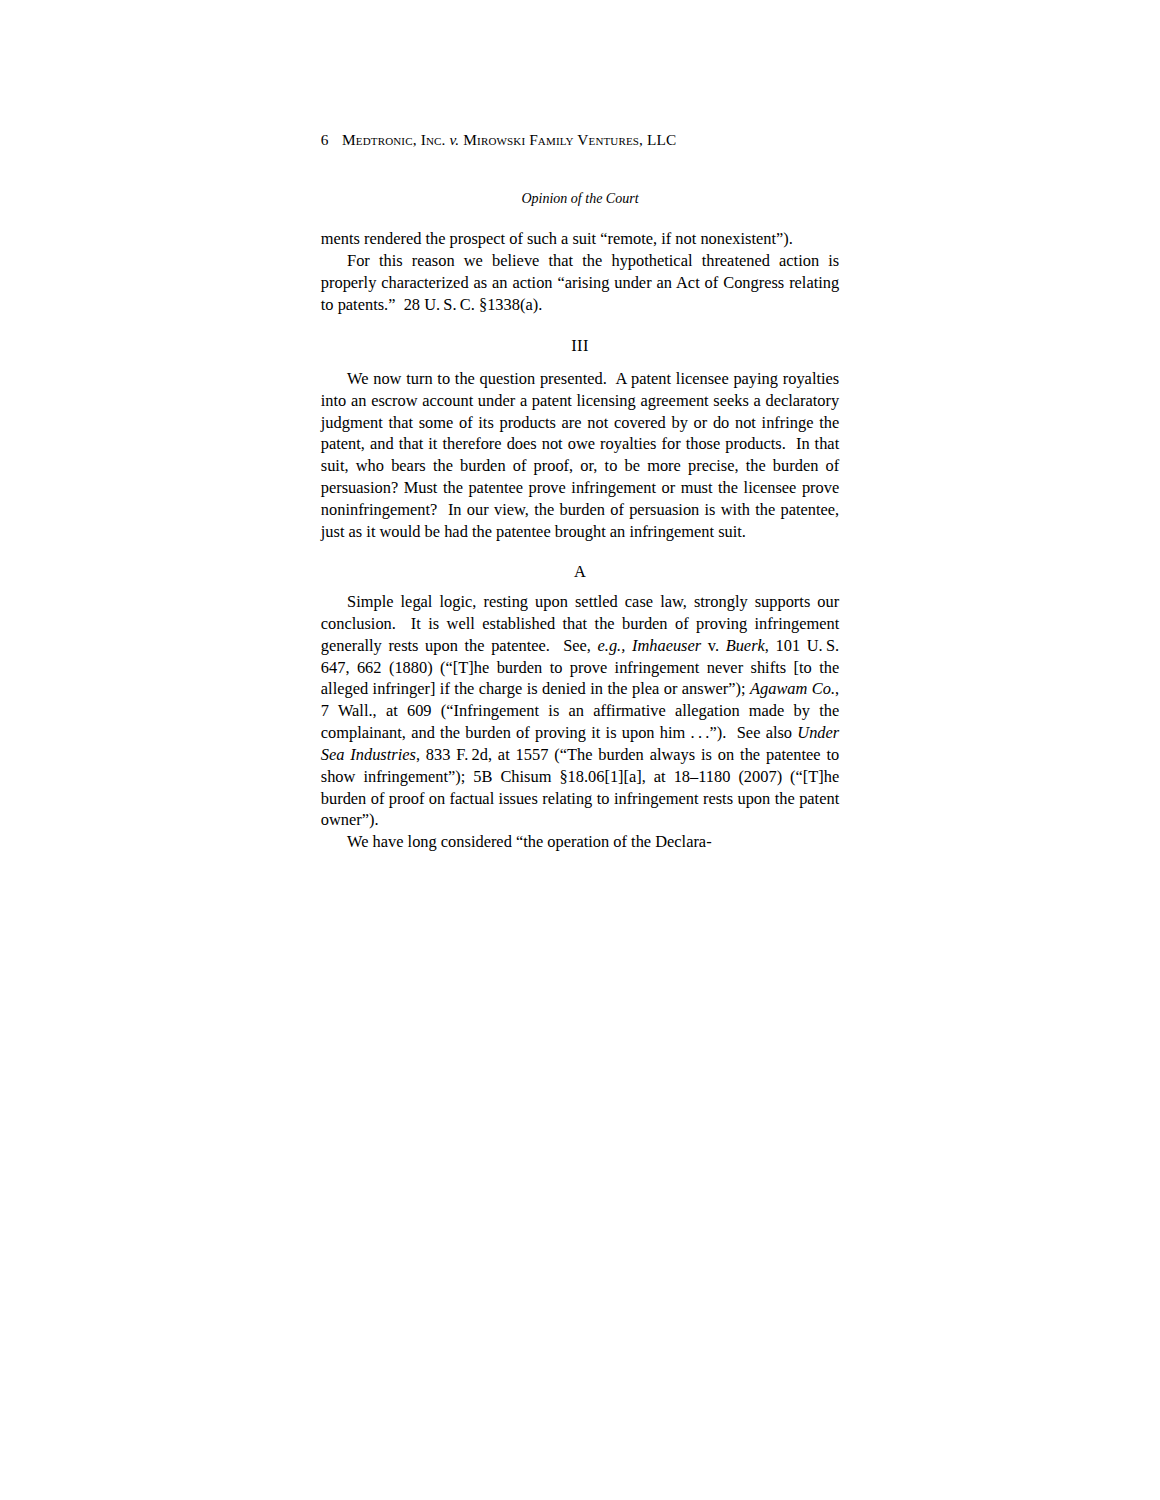6 Medtronic, Inc. v. Mirowski Family Ventures, LLC
Opinion of the Court
ments rendered the prospect of such a suit “remote, if not nonexistent”).
For this reason we believe that the hypothetical threatened action is properly characterized as an action “arising under an Act of Congress relating to patents.” 28 U. S. C. §1338(a).
III
We now turn to the question presented. A patent licensee paying royalties into an escrow account under a patent licensing agreement seeks a declaratory judgment that some of its products are not covered by or do not infringe the patent, and that it therefore does not owe royalties for those products. In that suit, who bears the burden of proof, or, to be more precise, the burden of persuasion? Must the patentee prove infringement or must the licensee prove noninfringement? In our view, the burden of persuasion is with the patentee, just as it would be had the patentee brought an infringement suit.
A
Simple legal logic, resting upon settled case law, strongly supports our conclusion. It is well established that the burden of proving infringement generally rests upon the patentee. See, e.g., Imhaeuser v. Buerk, 101 U. S. 647, 662 (1880) (“[T]he burden to prove infringement never shifts [to the alleged infringer] if the charge is denied in the plea or answer”); Agawam Co., 7 Wall., at 609 (“Infringement is an affirmative allegation made by the complainant, and the burden of proving it is upon him . . .”). See also Under Sea Industries, 833 F. 2d, at 1557 (“The burden always is on the patentee to show infringement”); 5B Chisum §18.06[1][a], at 18–1180 (2007) (“[T]he burden of proof on factual issues relating to infringement rests upon the patent owner”).
We have long considered “the operation of the Declara-